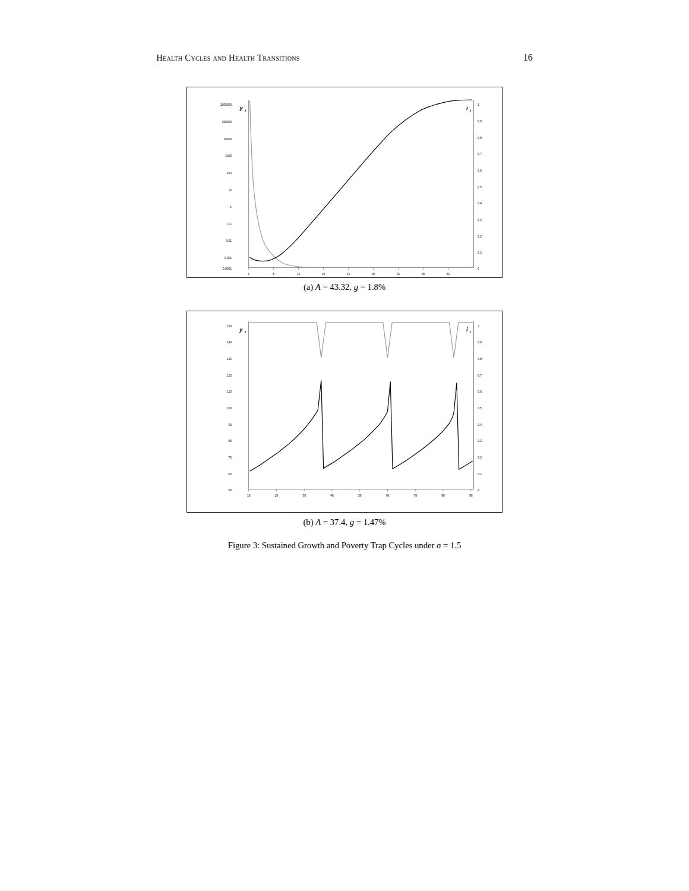Health Cycles and Health Transitions 16
1000000 100000 10000 1000 100 10 1 0.1 0.01 Because the real panel has 9 decades between 1e6 and 1e-4, re-lay the ticks to fit the 335-unit tall box. 1000000 100000 10000 1000 100 10 1 0.1 0.01 0.001 0.0001 1 0.9 0.8 0.7 0.6 0.5 0.4 0.3 0.2 0.1 0 y t i t 1 6 11 16 21 26 31 36 41
(a) A = 43.32, g = 1.8%
150 140 130 120 110 100 90 80 70 60 50 1 0.9 0.8 0.7 0.6 0.5 0.4 0.3 0.2 0.1 0 y t i t 18 28 38 48 58 68 78 88 98
(b) A = 37.4, g = 1.47%
Figure 3: Sustained Growth and Poverty Trap Cycles under σ = 1.5